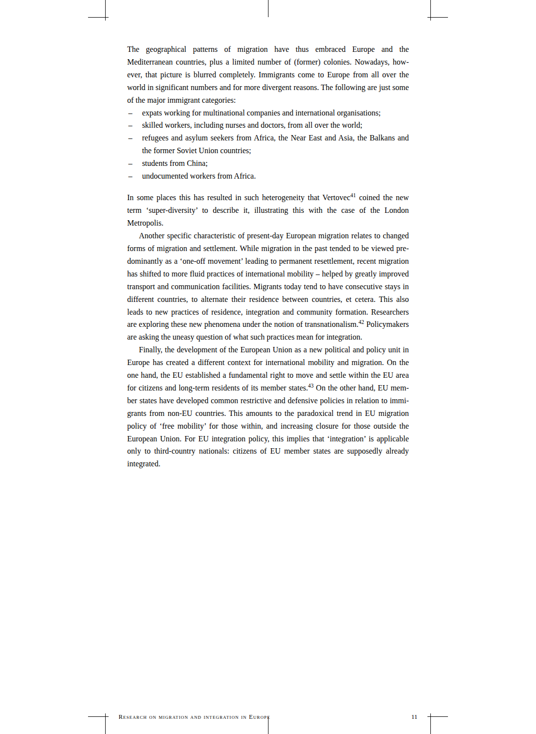The geographical patterns of migration have thus embraced Europe and the Mediterranean countries, plus a limited number of (former) colonies. Nowadays, however, that picture is blurred completely. Immigrants come to Europe from all over the world in significant numbers and for more divergent reasons. The following are just some of the major immigrant categories:
expats working for multinational companies and international organisations;
skilled workers, including nurses and doctors, from all over the world;
refugees and asylum seekers from Africa, the Near East and Asia, the Balkans and the former Soviet Union countries;
students from China;
undocumented workers from Africa.
In some places this has resulted in such heterogeneity that Vertovec41 coined the new term ‘super-diversity’ to describe it, illustrating this with the case of the London Metropolis.
Another specific characteristic of present-day European migration relates to changed forms of migration and settlement. While migration in the past tended to be viewed predominantly as a ‘one-off movement’ leading to permanent resettlement, recent migration has shifted to more fluid practices of international mobility – helped by greatly improved transport and communication facilities. Migrants today tend to have consecutive stays in different countries, to alternate their residence between countries, et cetera. This also leads to new practices of residence, integration and community formation. Researchers are exploring these new phenomena under the notion of transnationalism.42 Policymakers are asking the uneasy question of what such practices mean for integration.
Finally, the development of the European Union as a new political and policy unit in Europe has created a different context for international mobility and migration. On the one hand, the EU established a fundamental right to move and settle within the EU area for citizens and long-term residents of its member states.43 On the other hand, EU member states have developed common restrictive and defensive policies in relation to immigrants from non-EU countries. This amounts to the paradoxical trend in EU migration policy of ‘free mobility’ for those within, and increasing closure for those outside the European Union. For EU integration policy, this implies that ‘integration’ is applicable only to third-country nationals: citizens of EU member states are supposedly already integrated.
Research on migration and integration in Europe 11